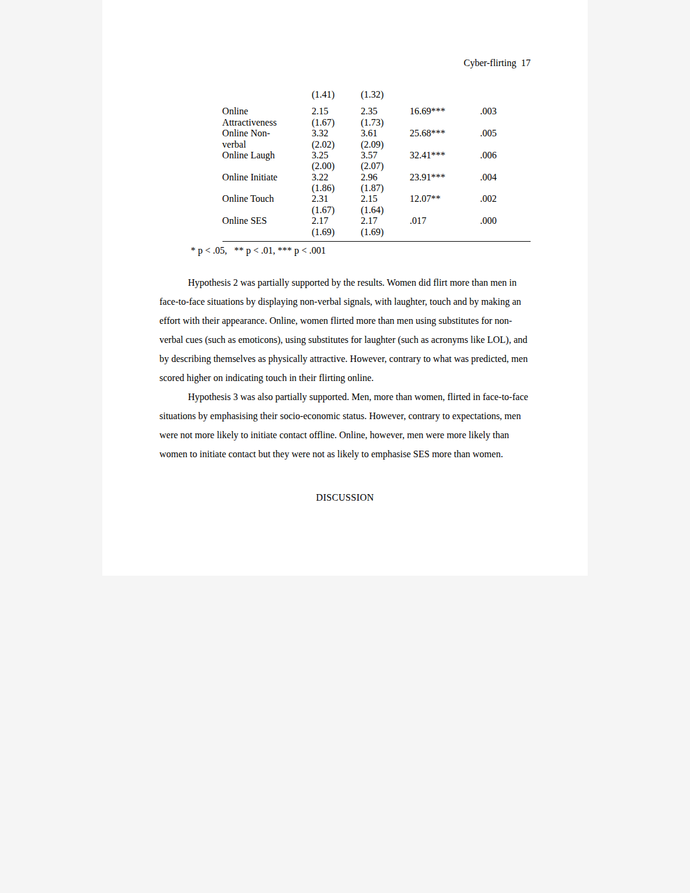Cyber-flirting 17
| | (1.41) | (1.32) | | |
| Online | 2.15 | 2.35 | 16.69*** | .003 |
| Attractiveness | (1.67) | (1.73) | | |
| Online Non- | 3.32 | 3.61 | 25.68*** | .005 |
| verbal | (2.02) | (2.09) | | |
| Online Laugh | 3.25 | 3.57 | 32.41*** | .006 |
| | (2.00) | (2.07) | | |
| Online Initiate | 3.22 | 2.96 | 23.91*** | .004 |
| | (1.86) | (1.87) | | |
| Online Touch | 2.31 | 2.15 | 12.07** | .002 |
| | (1.67) | (1.64) | | |
| Online SES | 2.17 | 2.17 | .017 | .000 |
| | (1.69) | (1.69) | | |
* p < .05, ** p < .01, *** p < .001
Hypothesis 2 was partially supported by the results. Women did flirt more than men in face-to-face situations by displaying non-verbal signals, with laughter, touch and by making an effort with their appearance. Online, women flirted more than men using substitutes for non-verbal cues (such as emoticons), using substitutes for laughter (such as acronyms like LOL), and by describing themselves as physically attractive. However, contrary to what was predicted, men scored higher on indicating touch in their flirting online.
Hypothesis 3 was also partially supported. Men, more than women, flirted in face-to-face situations by emphasising their socio-economic status. However, contrary to expectations, men were not more likely to initiate contact offline. Online, however, men were more likely than women to initiate contact but they were not as likely to emphasise SES more than women.
DISCUSSION